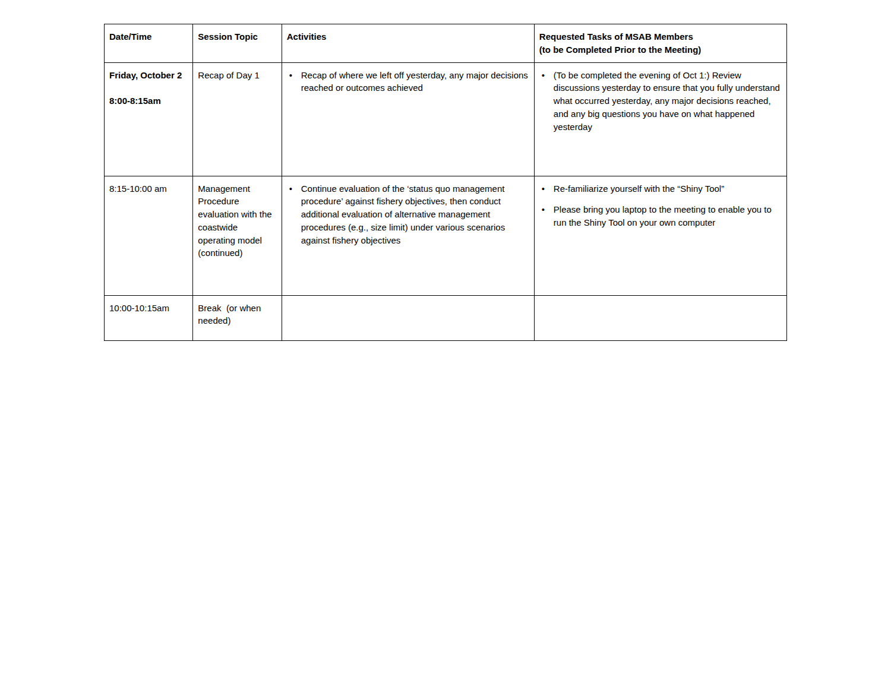| Date/Time | Session Topic | Activities | Requested Tasks of MSAB Members (to be Completed Prior to the Meeting) |
| --- | --- | --- | --- |
| Friday, October 2 8:00-8:15am | Recap of Day 1 | Recap of where we left off yesterday, any major decisions reached or outcomes achieved | (To be completed the evening of Oct 1:) Review discussions yesterday to ensure that you fully understand what occurred yesterday, any major decisions reached, and any big questions you have on what happened yesterday |
| 8:15-10:00 am | Management Procedure evaluation with the coastwide operating model (continued) | Continue evaluation of the ‘status quo management procedure’ against fishery objectives, then conduct additional evaluation of alternative management procedures (e.g., size limit) under various scenarios against fishery objectives | Re-familiarize yourself with the “Shiny Tool” Please bring you laptop to the meeting to enable you to run the Shiny Tool on your own computer |
| 10:00-10:15am | Break (or when needed) | | |